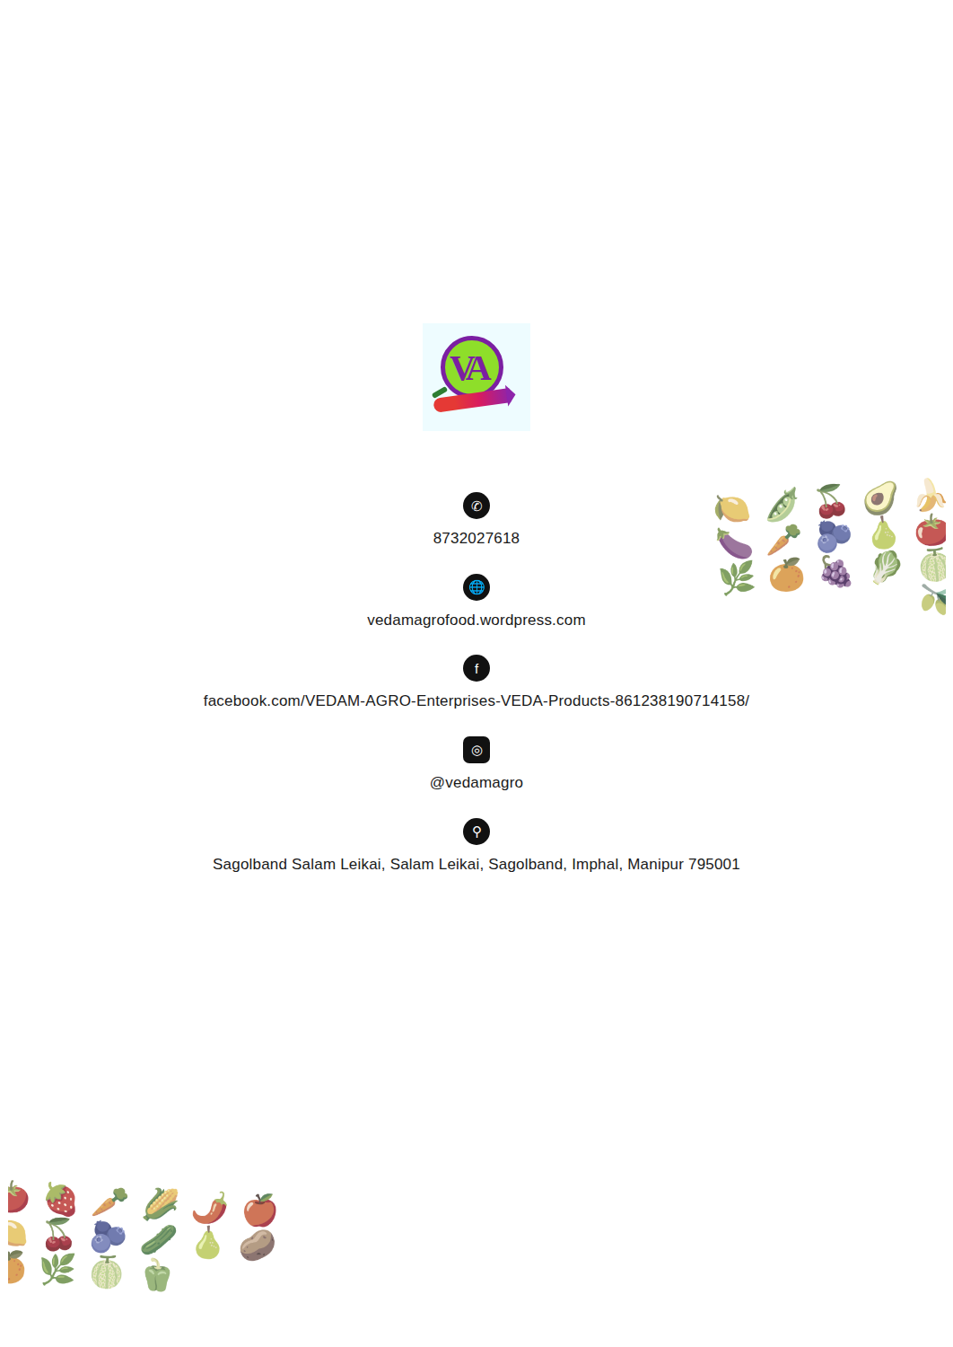🍋 🫛 🍒 🥑 🍌 🍆 🥕 🫐 🍐 🍅 🌿 🍊 🍇 🥬 🍈 🫒
🍅 🍓 🥕 🌽 🌶️ 🍎 🍋 🍒 🫐 🥒 🍐 🥔 🍊 🌿 🍈 🫑
VA
✆ 8732027618
🌐 vedamagrofood.wordpress.com
f facebook.com/VEDAM-AGRO-Enterprises-VEDA-Products-861238190714158/
◎ @vedamagro
⚲ Sagolband Salam Leikai, Salam Leikai, Sagolband, Imphal, Manipur 795001